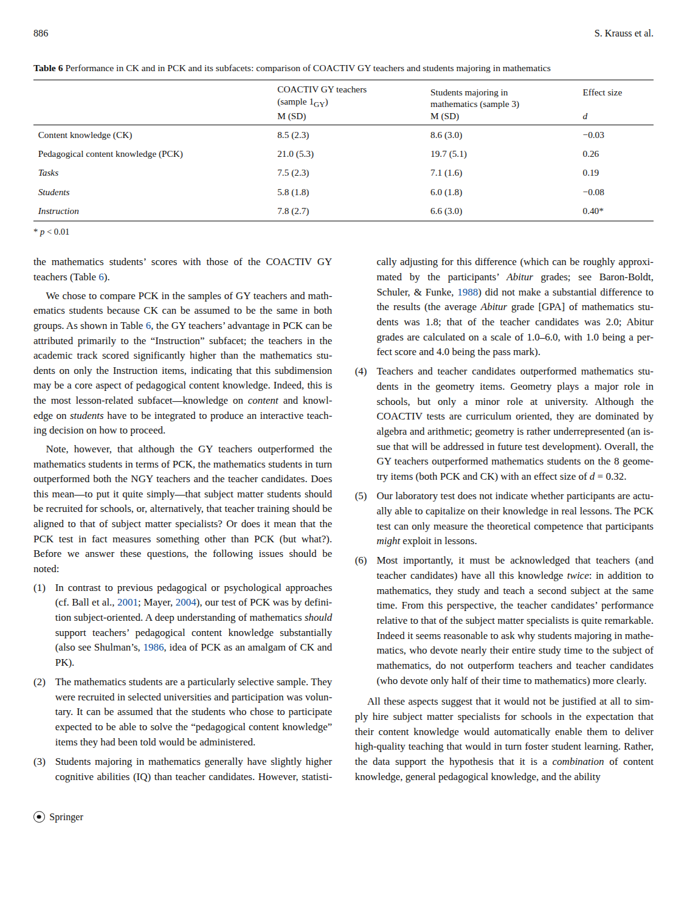886 S. Krauss et al.
Table 6 Performance in CK and in PCK and its subfacets: comparison of COACTIV GY teachers and students majoring in mathematics
| | COACTIV GY teachers (sample 1 GY ) M (SD) | Students majoring in mathematics (sample 3) M (SD) | Effect size d |
| --- | --- | --- | --- |
| Content knowledge (CK) | 8.5 (2.3) | 8.6 (3.0) | −0.03 |
| Pedagogical content knowledge (PCK) | 21.0 (5.3) | 19.7 (5.1) | 0.26 |
| Tasks | 7.5 (2.3) | 7.1 (1.6) | 0.19 |
| Students | 5.8 (1.8) | 6.0 (1.8) | −0.08 |
| Instruction | 7.8 (2.7) | 6.6 (3.0) | 0.40* |
* p < 0.01
the mathematics students’ scores with those of the COACTIV GY teachers (Table 6).
We chose to compare PCK in the samples of GY teachers and mathematics students because CK can be assumed to be the same in both groups. As shown in Table 6, the GY teachers’ advantage in PCK can be attributed primarily to the “Instruction” subfacet; the teachers in the academic track scored significantly higher than the mathematics students on only the Instruction items, indicating that this subdimension may be a core aspect of pedagogical content knowledge. Indeed, this is the most lesson-related subfacet—knowledge on content and knowledge on students have to be integrated to produce an interactive teaching decision on how to proceed.
Note, however, that although the GY teachers outperformed the mathematics students in terms of PCK, the mathematics students in turn outperformed both the NGY teachers and the teacher candidates. Does this mean—to put it quite simply—that subject matter students should be recruited for schools, or, alternatively, that teacher training should be aligned to that of subject matter specialists? Or does it mean that the PCK test in fact measures something other than PCK (but what?). Before we answer these questions, the following issues should be noted:
In contrast to previous pedagogical or psychological approaches (cf. Ball et al., 2001; Mayer, 2004), our test of PCK was by definition subject-oriented. A deep understanding of mathematics should support teachers’ pedagogical content knowledge substantially (also see Shulman’s, 1986, idea of PCK as an amalgam of CK and PK).
The mathematics students are a particularly selective sample. They were recruited in selected universities and participation was voluntary. It can be assumed that the students who chose to participate expected to be able to solve the “pedagogical content knowledge” items they had been told would be administered.
Students majoring in mathematics generally have slightly higher cognitive abilities (IQ) than teacher candidates. However, statistically adjusting for this difference (which can be roughly approximated by the participants’ Abitur grades; see Baron-Boldt, Schuler, & Funke, 1988) did not make a substantial difference to the results (the average Abitur grade [GPA] of mathematics students was 1.8; that of the teacher candidates was 2.0; Abitur grades are calculated on a scale of 1.0–6.0, with 1.0 being a perfect score and 4.0 being the pass mark).
Teachers and teacher candidates outperformed mathematics students in the geometry items. Geometry plays a major role in schools, but only a minor role at university. Although the COACTIV tests are curriculum oriented, they are dominated by algebra and arithmetic; geometry is rather underrepresented (an issue that will be addressed in future test development). Overall, the GY teachers outperformed mathematics students on the 8 geometry items (both PCK and CK) with an effect size of d = 0.32.
Our laboratory test does not indicate whether participants are actually able to capitalize on their knowledge in real lessons. The PCK test can only measure the theoretical competence that participants might exploit in lessons.
Most importantly, it must be acknowledged that teachers (and teacher candidates) have all this knowledge twice: in addition to mathematics, they study and teach a second subject at the same time. From this perspective, the teacher candidates’ performance relative to that of the subject matter specialists is quite remarkable. Indeed it seems reasonable to ask why students majoring in mathematics, who devote nearly their entire study time to the subject of mathematics, do not outperform teachers and teacher candidates (who devote only half of their time to mathematics) more clearly.
All these aspects suggest that it would not be justified at all to simply hire subject matter specialists for schools in the expectation that their content knowledge would automatically enable them to deliver high-quality teaching that would in turn foster student learning. Rather, the data support the hypothesis that it is a combination of content knowledge, general pedagogical knowledge, and the ability
Springer